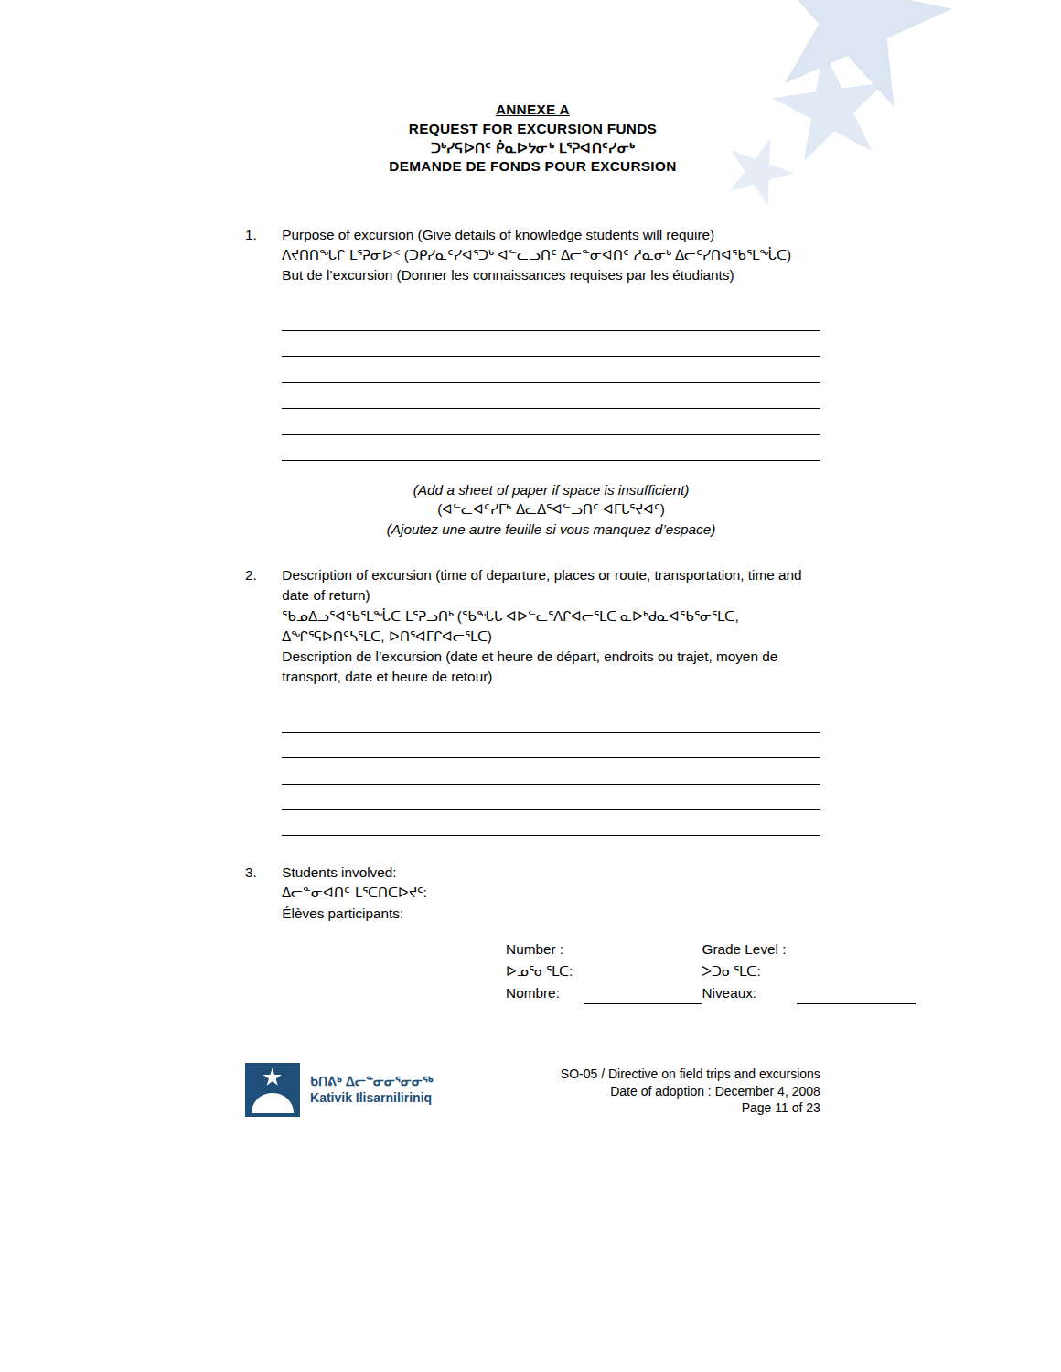ANNEXE A
REQUEST FOR EXCURSION FUNDS
ᑐᒃᓯᕋᐅᑎᑦ ᑮᓇᐅᔭᓂᒃ ᒪᕐᕈᐊᑎᑦᓯᓂᒃ
DEMANDE DE FONDS POUR EXCURSION
Purpose of excursion (Give details of knowledge students will require)
ᐱᔪᑎᑎᖓᒋ ᒪᕐᕈᓂᐅᑉ (ᑐᑭᓯᓇᑦᓯᐊᕐᑐᒃ ᐊᓪᓚᓗᑎᑦ ᐃᓕᓐᓂᐊᑎᑦ ᓱᓇᓂᒃ ᐃᓕᑦᓯᑎᐊᖃᕐᒪᖔᑕ)
But de l’excursion (Donner les connaissances requises par les étudiants)
(Add a sheet of paper if space is insufficient)
(ᐊᓪᓚᐊᑦᓯᒥᒃ ᐃᓚᐃᕐᐊᓪᓗᑎᑦ ᐊᒥᒐᕐᔪᐊᑦ)
(Ajoutez une autre feuille si vous manquez d’espace)
Description of excursion (time of departure, places or route, transportation, time and date of return)
ᖃᓄᐃᓗᕐᐊᖃᕐᒪᖔᑕ ᒪᕐᕈᓗᑎᒃ (ᖃᖓᒐ ᐊᐅᓪᓚᕐᐱᒋᐊᓕᕐᒪᑕ ᓇᐅᒃᑯᓇᐊᖃᕐᓂᕐᒪᑕ, ᐃᖏᕐᕋᐅᑎᑦᓴᕐᒪᑕ, ᐅᑎᕐᐊᒥᒋᐊᓕᕐᒪᑕ)
Description de l’excursion (date et heure de départ, endroits ou trajet, moyen de transport, date et heure de retour)
Students involved:
ᐃᓕᓐᓂᐊᑎᑦ ᒪᕐᑕᑎᑕᐅᔪᑦ:
Élèves participants:
| Number : | | Grade Level : | |
| ᐅᓄᕐᓂᕐᒪᑕ: | | ᐳᑐᓂᕐᒪᑕ: | |
| Nombre: | | Niveaux: | |
ᑲᑎᕕᒃ ᐃᓕᓐᓂᓂᕐᓂᓂᖅ Kativik Ilisarniliriniq
SO-05 / Directive on field trips and excursions
Date of adoption : December 4, 2008
Page 11 of 23